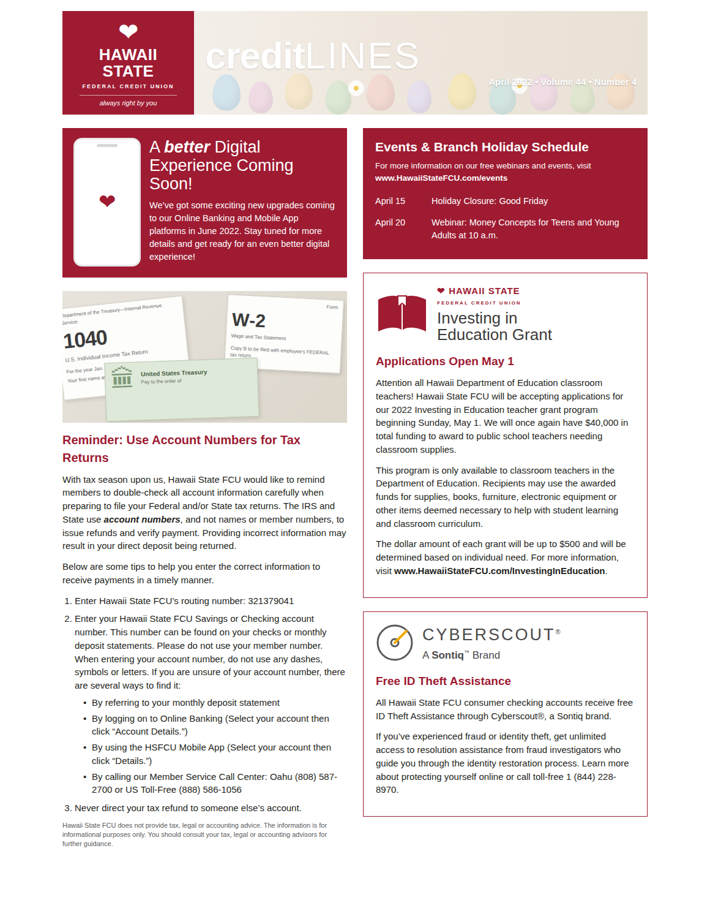❤
HAWAII
STATE
FEDERAL CREDIT UNION
always right by you
creditLINES
April 2022 • Volume 44 • Number 4
❤
A better Digital Experience Coming Soon!
We’ve got some exciting new upgrades coming to our Online Banking and Mobile App platforms in June 2022. Stay tuned for more details and get ready for an even better digital experience!
Department of the Treasury—Internal Revenue Service
1040
U.S. Individual Income Tax Return
For the year Jan. 1–Dec. 31, 2021
Your first name and middle initial
Form
W‑2
Wage and Tax Statement
Copy B to be filed with employee’s FEDERAL tax return.
🏛
United States Treasury
Pay to the order of
Reminder: Use Account Numbers for Tax Returns
With tax season upon us, Hawaii State FCU would like to remind members to double-check all account information carefully when preparing to file your Federal and/or State tax returns. The IRS and State use account numbers, and not names or member numbers, to issue refunds and verify payment. Providing incorrect information may result in your direct deposit being returned.
Below are some tips to help you enter the correct information to receive payments in a timely manner.
Enter Hawaii State FCU’s routing number: 321379041
Enter your Hawaii State FCU Savings or Checking account number. This number can be found on your checks or monthly deposit statements. Please do not use your member number. When entering your account number, do not use any dashes, symbols or letters. If you are unsure of your account number, there are several ways to find it:
By referring to your monthly deposit statement
By logging on to Online Banking (Select your account then click “Account Details.”)
By using the HSFCU Mobile App (Select your account then click “Details.”)
By calling our Member Service Call Center: Oahu (808) 587-2700 or US Toll-Free (888) 586-1056
Never direct your tax refund to someone else’s account.
Hawaii State FCU does not provide tax, legal or accounting advice. The information is for informational purposes only. You should consult your tax, legal or accounting advisors for further guidance.
Events & Branch Holiday Schedule
For more information on our free webinars and events, visit www.HawaiiStateFCU.com/events
| April 15 | Holiday Closure: Good Friday |
| April 20 | Webinar: Money Concepts for Teens and Young Adults at 10 a.m. |
❤ HAWAII STATE
FEDERAL CREDIT UNION
Investing in
Education Grant
Applications Open May 1
Attention all Hawaii Department of Education classroom teachers! Hawaii State FCU will be accepting applications for our 2022 Investing in Education teacher grant program beginning Sunday, May 1. We will once again have $40,000 in total funding to award to public school teachers needing classroom supplies.
This program is only available to classroom teachers in the Department of Education. Recipients may use the awarded funds for supplies, books, furniture, electronic equipment or other items deemed necessary to help with student learning and classroom curriculum.
The dollar amount of each grant will be up to $500 and will be determined based on individual need. For more information, visit www.HawaiiStateFCU.com/InvestingInEducation.
CYBERSCOUT®
A Sontiq™ Brand
Free ID Theft Assistance
All Hawaii State FCU consumer checking accounts receive free ID Theft Assistance through Cyberscout®, a Sontiq brand.
If you’ve experienced fraud or identity theft, get unlimited access to resolution assistance from fraud investigators who guide you through the identity restoration process. Learn more about protecting yourself online or call toll-free 1 (844) 228-8970.